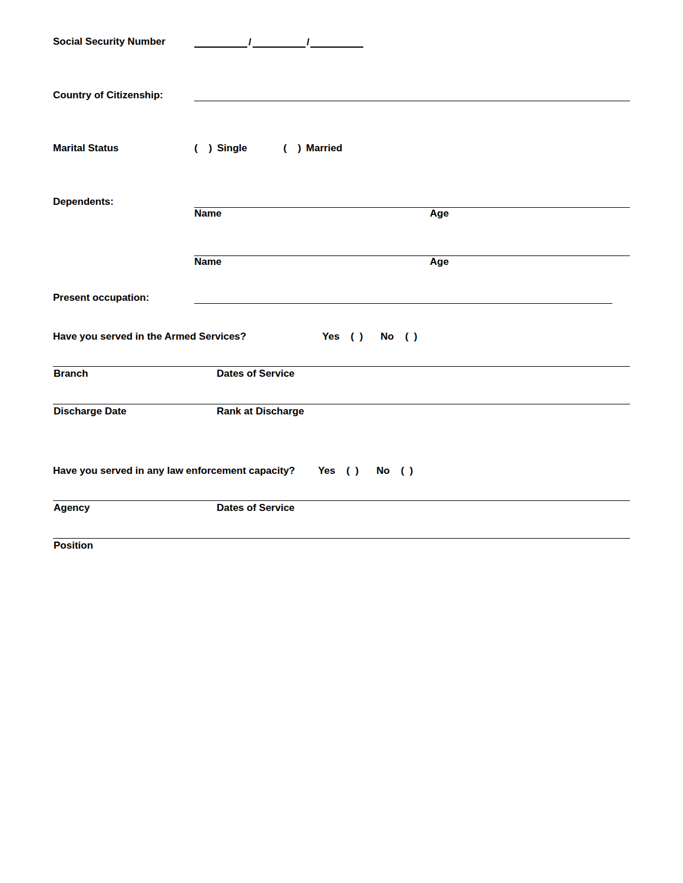| Social Security Number | / / |
| Country of Citizenship: | |
| Marital Status | ( ) Single ( ) Married |
| Dependents: | |
| | Name Age |
| | Name Age |
| Present occupation: | |
Have you served in the Armed Services? Yes ( ) No ( )
| Branch | Dates of Service |
| Discharge Date | Rank at Discharge |
Have you served in any law enforcement capacity? Yes ( ) No ( )
| Agency | Dates of Service |
| Position | |